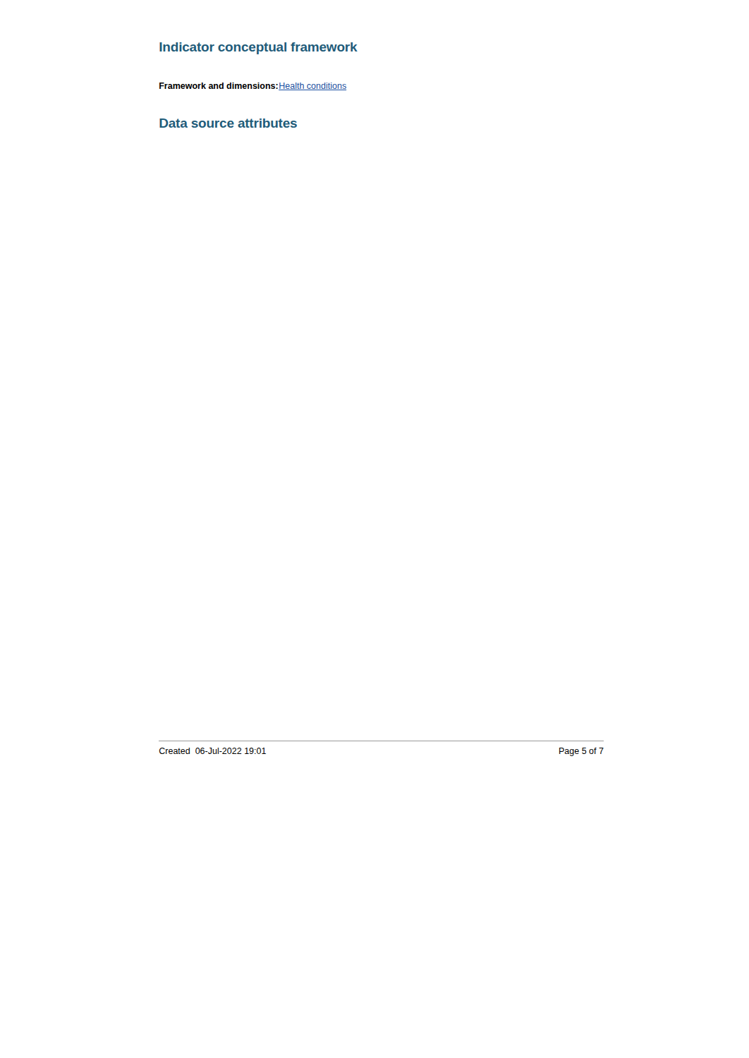Indicator conceptual framework
Framework and dimensions:
Health conditions
Data source attributes
Created 06-Jul-2022 19:01
Page 5 of 7